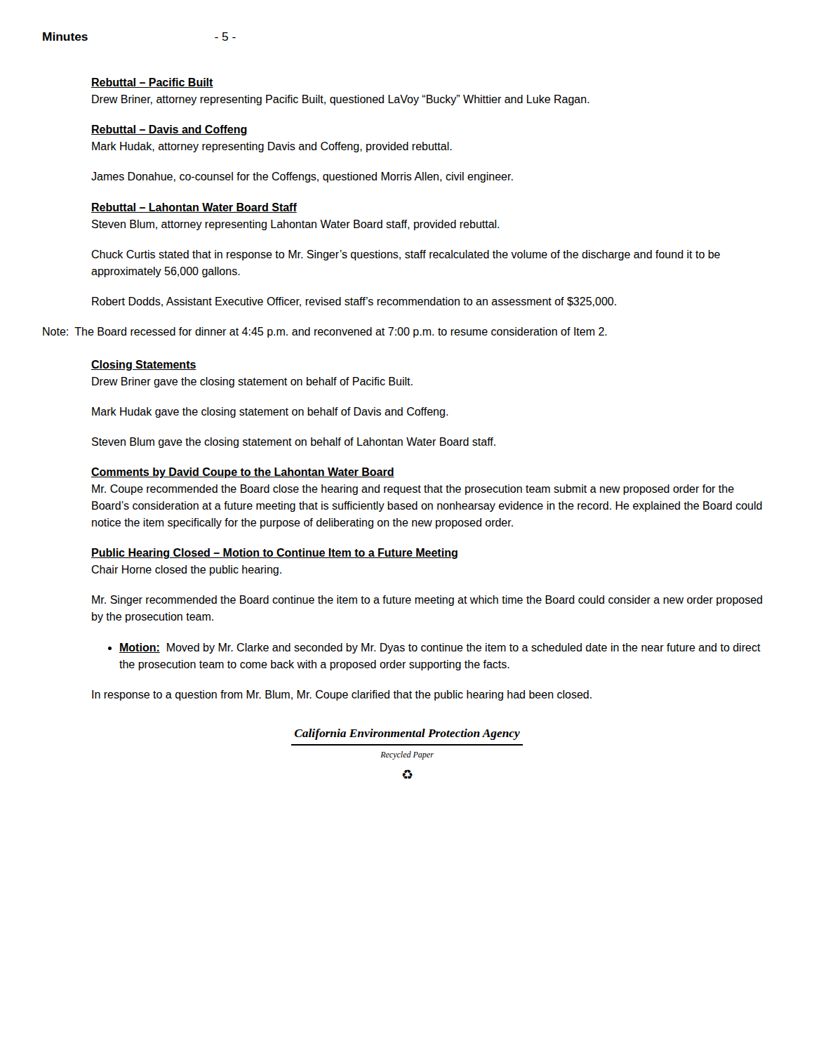Minutes - 5 -
Rebuttal – Pacific Built
Drew Briner, attorney representing Pacific Built, questioned LaVoy “Bucky” Whittier and Luke Ragan.
Rebuttal – Davis and Coffeng
Mark Hudak, attorney representing Davis and Coffeng, provided rebuttal.
James Donahue, co-counsel for the Coffengs, questioned Morris Allen, civil engineer.
Rebuttal – Lahontan Water Board Staff
Steven Blum, attorney representing Lahontan Water Board staff, provided rebuttal.
Chuck Curtis stated that in response to Mr. Singer’s questions, staff recalculated the volume of the discharge and found it to be approximately 56,000 gallons.
Robert Dodds, Assistant Executive Officer, revised staff’s recommendation to an assessment of $325,000.
Note:
The Board recessed for dinner at 4:45 p.m. and reconvened at 7:00 p.m. to resume consideration of Item 2.
Closing Statements
Drew Briner gave the closing statement on behalf of Pacific Built.
Mark Hudak gave the closing statement on behalf of Davis and Coffeng.
Steven Blum gave the closing statement on behalf of Lahontan Water Board staff.
Comments by David Coupe to the Lahontan Water Board
Mr. Coupe recommended the Board close the hearing and request that the prosecution team submit a new proposed order for the Board’s consideration at a future meeting that is sufficiently based on nonhearsay evidence in the record. He explained the Board could notice the item specifically for the purpose of deliberating on the new proposed order.
Public Hearing Closed – Motion to Continue Item to a Future Meeting
Chair Horne closed the public hearing.
Mr. Singer recommended the Board continue the item to a future meeting at which time the Board could consider a new order proposed by the prosecution team.
Motion: Moved by Mr. Clarke and seconded by Mr. Dyas to continue the item to a scheduled date in the near future and to direct the prosecution team to come back with a proposed order supporting the facts.
In response to a question from Mr. Blum, Mr. Coupe clarified that the public hearing had been closed.
California Environmental Protection Agency
Recycled Paper
♻